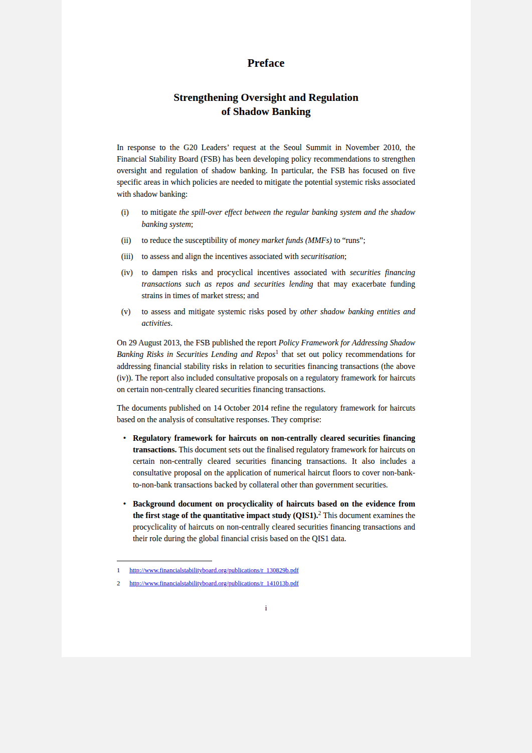Preface
Strengthening Oversight and Regulation
of Shadow Banking
In response to the G20 Leaders’ request at the Seoul Summit in November 2010, the Financial Stability Board (FSB) has been developing policy recommendations to strengthen oversight and regulation of shadow banking. In particular, the FSB has focused on five specific areas in which policies are needed to mitigate the potential systemic risks associated with shadow banking:
(i) to mitigate the spill-over effect between the regular banking system and the shadow banking system;
(ii) to reduce the susceptibility of money market funds (MMFs) to “runs”;
(iii) to assess and align the incentives associated with securitisation;
(iv) to dampen risks and procyclical incentives associated with securities financing transactions such as repos and securities lending that may exacerbate funding strains in times of market stress; and
(v) to assess and mitigate systemic risks posed by other shadow banking entities and activities.
On 29 August 2013, the FSB published the report Policy Framework for Addressing Shadow Banking Risks in Securities Lending and Repos1 that set out policy recommendations for addressing financial stability risks in relation to securities financing transactions (the above (iv)). The report also included consultative proposals on a regulatory framework for haircuts on certain non-centrally cleared securities financing transactions.
The documents published on 14 October 2014 refine the regulatory framework for haircuts based on the analysis of consultative responses. They comprise:
Regulatory framework for haircuts on non-centrally cleared securities financing transactions. This document sets out the finalised regulatory framework for haircuts on certain non-centrally cleared securities financing transactions. It also includes a consultative proposal on the application of numerical haircut floors to cover non-bank-to-non-bank transactions backed by collateral other than government securities.
Background document on procyclicality of haircuts based on the evidence from the first stage of the quantitative impact study (QIS1).2 This document examines the procyclicality of haircuts on non-centrally cleared securities financing transactions and their role during the global financial crisis based on the QIS1 data.
1 http://www.financialstabilityboard.org/publications/r_130829b.pdf
2 http://www.financialstabilityboard.org/publications/r_141013b.pdf
i